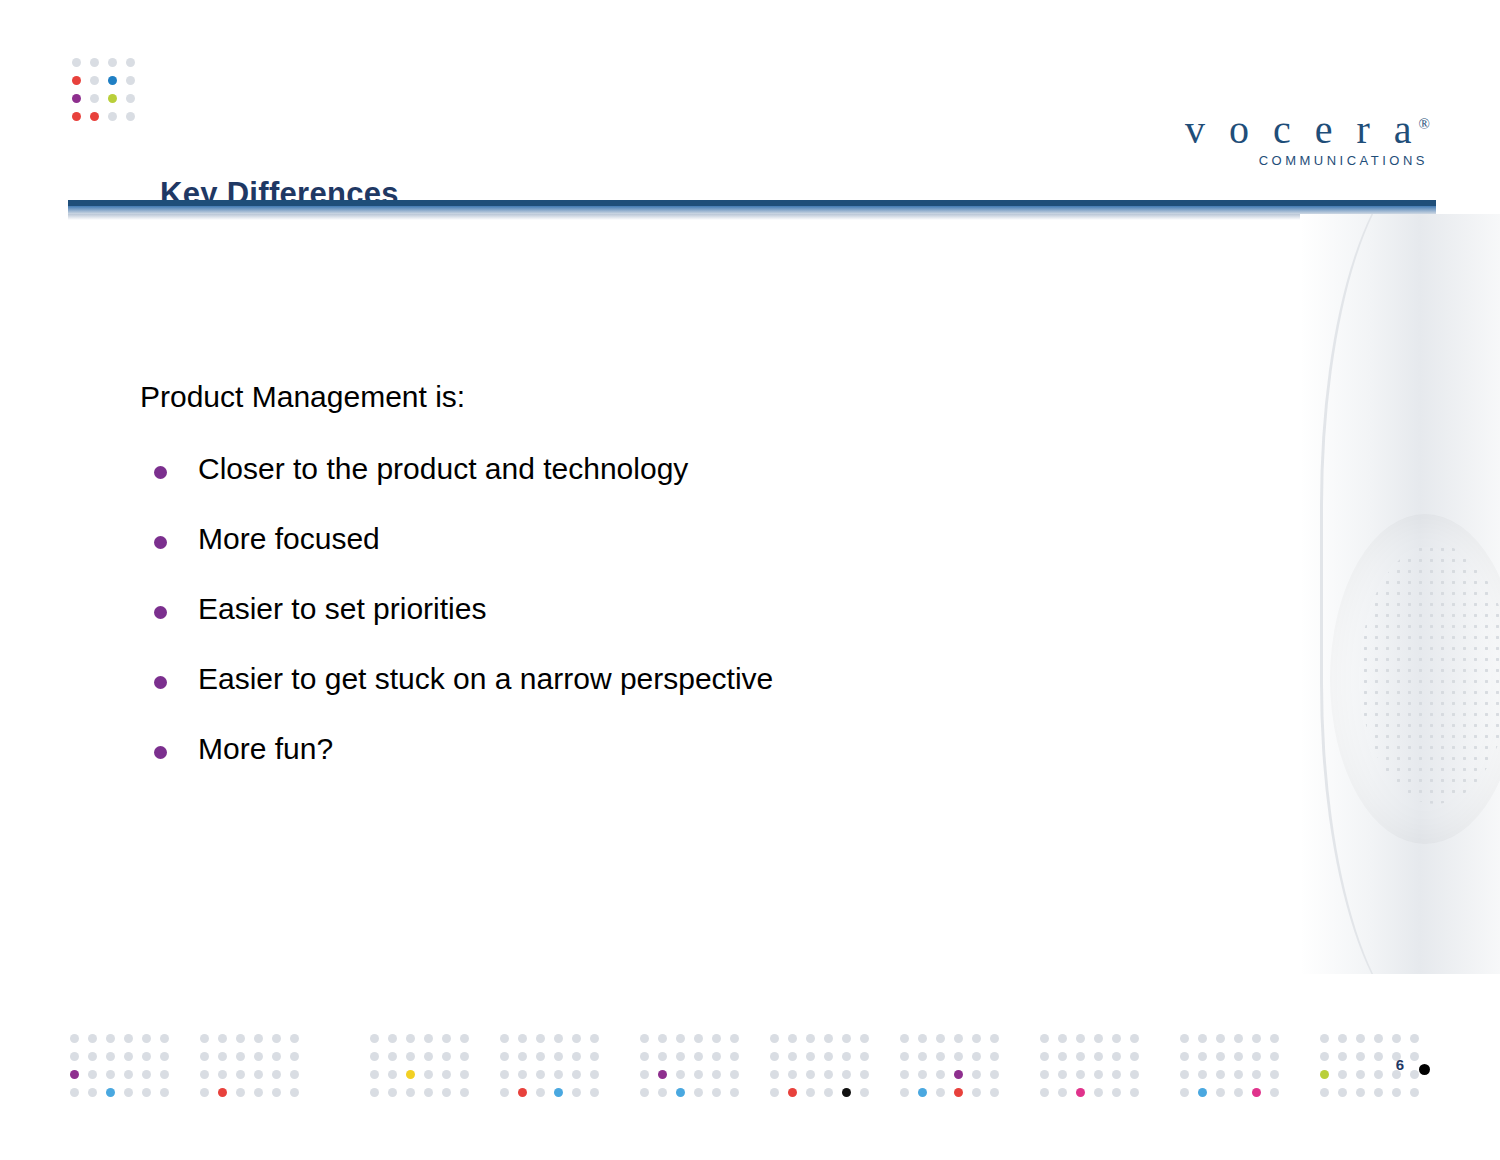Key Differences
v o c e r a®
COMMUNICATIONS
Product Management is:
Closer to the product and technology
More focused
Easier to set priorities
Easier to get stuck on a narrow perspective
More fun?
6